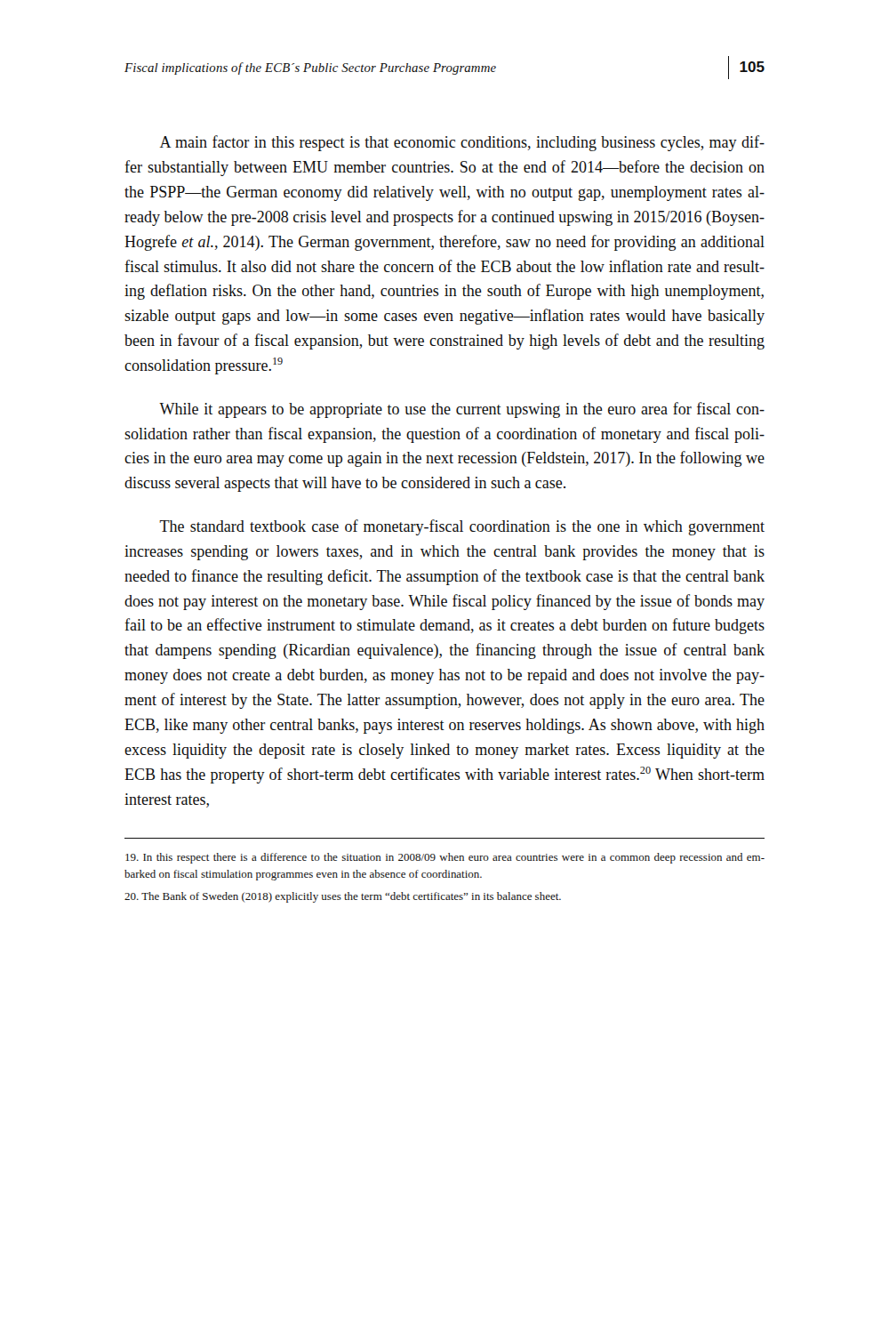Fiscal implications of the ECB´s Public Sector Purchase Programme
105
A main factor in this respect is that economic conditions, including business cycles, may differ substantially between EMU member countries. So at the end of 2014—before the decision on the PSPP—the German economy did relatively well, with no output gap, unemployment rates already below the pre-2008 crisis level and prospects for a continued upswing in 2015/2016 (Boysen-Hogrefe et al., 2014). The German government, therefore, saw no need for providing an additional fiscal stimulus. It also did not share the concern of the ECB about the low inflation rate and resulting deflation risks. On the other hand, countries in the south of Europe with high unemployment, sizable output gaps and low—in some cases even negative—inflation rates would have basically been in favour of a fiscal expansion, but were constrained by high levels of debt and the resulting consolidation pressure.19
While it appears to be appropriate to use the current upswing in the euro area for fiscal consolidation rather than fiscal expansion, the question of a coordination of monetary and fiscal policies in the euro area may come up again in the next recession (Feldstein, 2017). In the following we discuss several aspects that will have to be considered in such a case.
The standard textbook case of monetary-fiscal coordination is the one in which government increases spending or lowers taxes, and in which the central bank provides the money that is needed to finance the resulting deficit. The assumption of the textbook case is that the central bank does not pay interest on the monetary base. While fiscal policy financed by the issue of bonds may fail to be an effective instrument to stimulate demand, as it creates a debt burden on future budgets that dampens spending (Ricardian equivalence), the financing through the issue of central bank money does not create a debt burden, as money has not to be repaid and does not involve the payment of interest by the State. The latter assumption, however, does not apply in the euro area. The ECB, like many other central banks, pays interest on reserves holdings. As shown above, with high excess liquidity the deposit rate is closely linked to money market rates. Excess liquidity at the ECB has the property of short-term debt certificates with variable interest rates.20 When short-term interest rates,
19. In this respect there is a difference to the situation in 2008/09 when euro area countries were in a common deep recession and embarked on fiscal stimulation programmes even in the absence of coordination.
20. The Bank of Sweden (2018) explicitly uses the term “debt certificates” in its balance sheet.